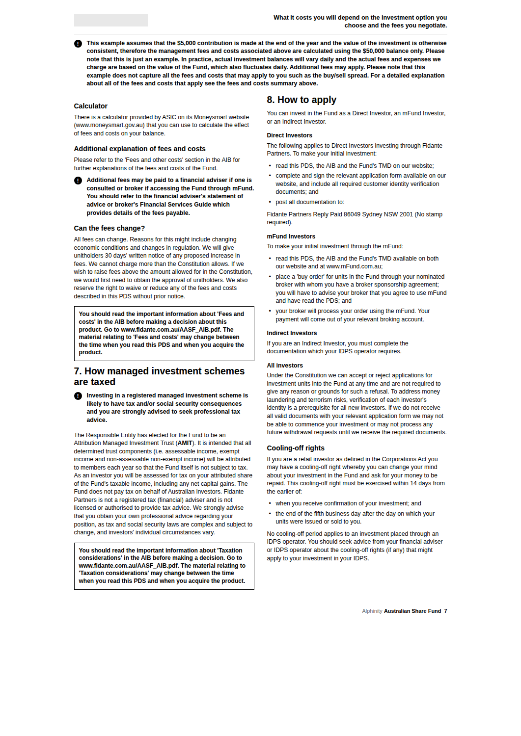What it costs you will depend on the investment option you
choose and the fees you negotiate.
This example assumes that the $5,000 contribution is made at the end of the year and the value of the investment is otherwise consistent, therefore the management fees and costs associated above are calculated using the $50,000 balance only. Please note that this is just an example. In practice, actual investment balances will vary daily and the actual fees and expenses we charge are based on the value of the Fund, which also fluctuates daily. Additional fees may apply. Please note that this example does not capture all the fees and costs that may apply to you such as the buy/sell spread. For a detailed explanation about all of the fees and costs that apply see the fees and costs summary above.
Calculator
There is a calculator provided by ASIC on its Moneysmart website (www.moneysmart.gov.au) that you can use to calculate the effect of fees and costs on your balance.
Additional explanation of fees and costs
Please refer to the 'Fees and other costs' section in the AIB for further explanations of the fees and costs of the Fund.
Additional fees may be paid to a financial adviser if one is consulted or broker if accessing the Fund through mFund. You should refer to the financial adviser's statement of advice or broker's Financial Services Guide which provides details of the fees payable.
Can the fees change?
All fees can change. Reasons for this might include changing economic conditions and changes in regulation. We will give unitholders 30 days' written notice of any proposed increase in fees. We cannot charge more than the Constitution allows. If we wish to raise fees above the amount allowed for in the Constitution, we would first need to obtain the approval of unitholders. We also reserve the right to waive or reduce any of the fees and costs described in this PDS without prior notice.
You should read the important information about 'Fees and costs' in the AIB before making a decision about this product. Go to www.fidante.com.au/AASF_AIB.pdf. The material relating to 'Fees and costs' may change between the time when you read this PDS and when you acquire the product.
7. How managed investment schemes are taxed
Investing in a registered managed investment scheme is likely to have tax and/or social security consequences and you are strongly advised to seek professional tax advice.
The Responsible Entity has elected for the Fund to be an Attribution Managed Investment Trust (AMIT). It is intended that all determined trust components (i.e. assessable income, exempt income and non-assessable non-exempt income) will be attributed to members each year so that the Fund itself is not subject to tax. As an investor you will be assessed for tax on your attributed share of the Fund's taxable income, including any net capital gains. The Fund does not pay tax on behalf of Australian investors. Fidante Partners is not a registered tax (financial) adviser and is not licensed or authorised to provide tax advice. We strongly advise that you obtain your own professional advice regarding your position, as tax and social security laws are complex and subject to change, and investors' individual circumstances vary.
You should read the important information about 'Taxation considerations' in the AIB before making a decision. Go to www.fidante.com.au/AASF_AIB.pdf. The material relating to 'Taxation considerations' may change between the time when you read this PDS and when you acquire the product.
8. How to apply
You can invest in the Fund as a Direct Investor, an mFund Investor, or an Indirect Investor.
Direct Investors
The following applies to Direct Investors investing through Fidante Partners. To make your initial investment:
read this PDS, the AIB and the Fund's TMD on our website;
complete and sign the relevant application form available on our website, and include all required customer identity verification documents; and
post all documentation to:
Fidante Partners Reply Paid 86049 Sydney NSW 2001 (No stamp required).
mFund Investors
To make your initial investment through the mFund:
read this PDS, the AIB and the Fund's TMD available on both our website and at www.mFund.com.au;
place a 'buy order' for units in the Fund through your nominated broker with whom you have a broker sponsorship agreement; you will have to advise your broker that you agree to use mFund and have read the PDS; and
your broker will process your order using the mFund. Your payment will come out of your relevant broking account.
Indirect Investors
If you are an Indirect Investor, you must complete the documentation which your IDPS operator requires.
All investors
Under the Constitution we can accept or reject applications for investment units into the Fund at any time and are not required to give any reason or grounds for such a refusal. To address money laundering and terrorism risks, verification of each investor's identity is a prerequisite for all new investors. If we do not receive all valid documents with your relevant application form we may not be able to commence your investment or may not process any future withdrawal requests until we receive the required documents.
Cooling-off rights
If you are a retail investor as defined in the Corporations Act you may have a cooling-off right whereby you can change your mind about your investment in the Fund and ask for your money to be repaid. This cooling-off right must be exercised within 14 days from the earlier of:
when you receive confirmation of your investment; and
the end of the fifth business day after the day on which your units were issued or sold to you.
No cooling-off period applies to an investment placed through an IDPS operator. You should seek advice from your financial adviser or IDPS operator about the cooling-off rights (if any) that might apply to your investment in your IDPS.
Alphinity Australian Share Fund 7